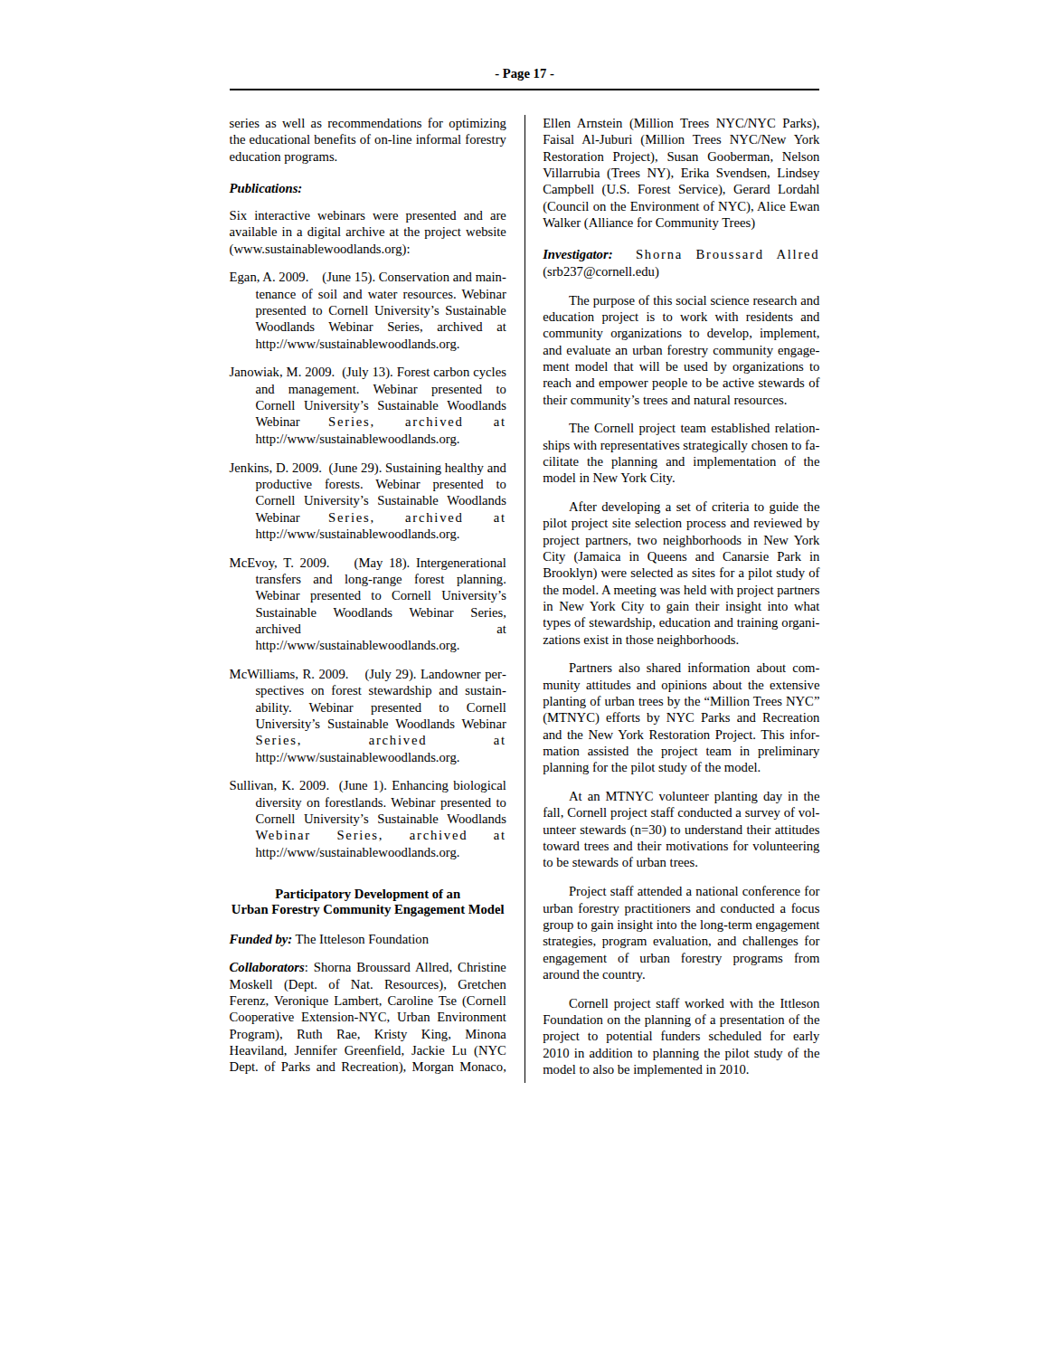- Page 17 -
series as well as recommendations for optimizing the educational benefits of on-line informal forestry education programs.
Publications:
Six interactive webinars were presented and are available in a digital archive at the project website (www.sustainablewoodlands.org):
Egan, A. 2009. (June 15). Conservation and maintenance of soil and water resources. Webinar presented to Cornell University’s Sustainable Woodlands Webinar Series, archived at http://www/sustainablewoodlands.org.
Janowiak, M. 2009. (July 13). Forest carbon cycles and management. Webinar presented to Cornell University’s Sustainable Woodlands Webinar Series, archived at http://www/sustainablewoodlands.org.
Jenkins, D. 2009. (June 29). Sustaining healthy and productive forests. Webinar presented to Cornell University’s Sustainable Woodlands Webinar Series, archived at http://www/sustainablewoodlands.org.
McEvoy, T. 2009. (May 18). Intergenerational transfers and long-range forest planning. Webinar presented to Cornell University’s Sustainable Woodlands Webinar Series, archived at http://www/sustainablewoodlands.org.
McWilliams, R. 2009. (July 29). Landowner perspectives on forest stewardship and sustainability. Webinar presented to Cornell University’s Sustainable Woodlands Webinar Series, archived at http://www/sustainablewoodlands.org.
Sullivan, K. 2009. (June 1). Enhancing biological diversity on forestlands. Webinar presented to Cornell University’s Sustainable Woodlands Webinar Series, archived at http://www/sustainablewoodlands.org.
Participatory Development of an
Urban Forestry Community Engagement Model
Funded by: The Itteleson Foundation
Collaborators: Shorna Broussard Allred, Christine Moskell (Dept. of Nat. Resources), Gretchen Ferenz, Veronique Lambert, Caroline Tse (Cornell Cooperative Extension-NYC, Urban Environment Program), Ruth Rae, Kristy King, Minona Heaviland, Jennifer Greenfield, Jackie Lu (NYC Dept. of Parks and Recreation), Morgan Monaco, Ellen Arnstein (Million Trees NYC/NYC Parks), Faisal Al-Juburi (Million Trees NYC/New York Restoration Project), Susan Gooberman, Nelson Villarrubia (Trees NY), Erika Svendsen, Lindsey Campbell (U.S. Forest Service), Gerard Lordahl (Council on the Environment of NYC), Alice Ewan Walker (Alliance for Community Trees)
Investigator: Shorna Broussard Allred (srb237@cornell.edu)
The purpose of this social science research and education project is to work with residents and community organizations to develop, implement, and evaluate an urban forestry community engagement model that will be used by organizations to reach and empower people to be active stewards of their community’s trees and natural resources.
The Cornell project team established relationships with representatives strategically chosen to facilitate the planning and implementation of the model in New York City.
After developing a set of criteria to guide the pilot project site selection process and reviewed by project partners, two neighborhoods in New York City (Jamaica in Queens and Canarsie Park in Brooklyn) were selected as sites for a pilot study of the model. A meeting was held with project partners in New York City to gain their insight into what types of stewardship, education and training organizations exist in those neighborhoods.
Partners also shared information about community attitudes and opinions about the extensive planting of urban trees by the “Million Trees NYC” (MTNYC) efforts by NYC Parks and Recreation and the New York Restoration Project. This information assisted the project team in preliminary planning for the pilot study of the model.
At an MTNYC volunteer planting day in the fall, Cornell project staff conducted a survey of volunteer stewards (n=30) to understand their attitudes toward trees and their motivations for volunteering to be stewards of urban trees.
Project staff attended a national conference for urban forestry practitioners and conducted a focus group to gain insight into the long-term engagement strategies, program evaluation, and challenges for engagement of urban forestry programs from around the country.
Cornell project staff worked with the Ittleson Foundation on the planning of a presentation of the project to potential funders scheduled for early 2010 in addition to planning the pilot study of the model to also be implemented in 2010.